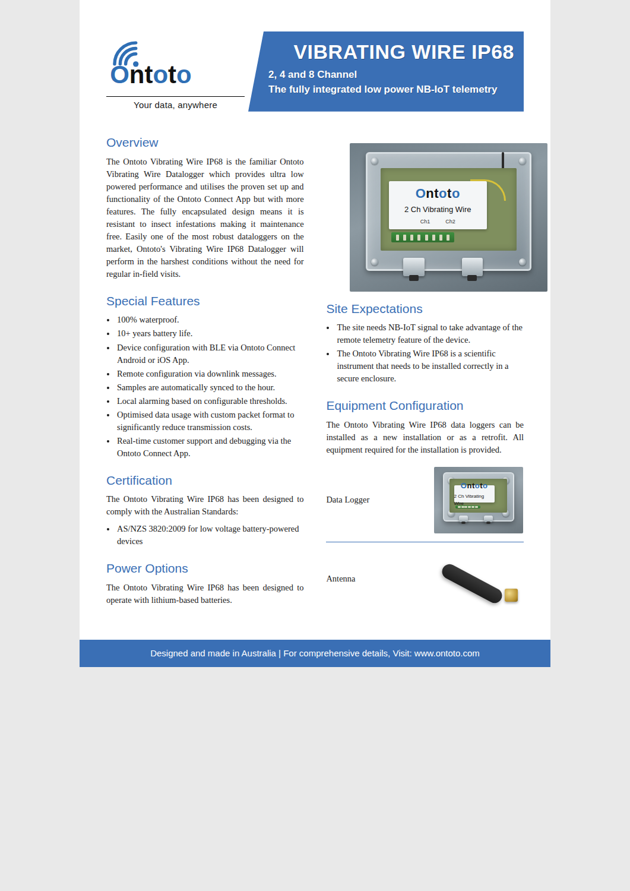Ontoto
Your data, anywhere
VIBRATING WIRE IP68
2, 4 and 8 Channel
The fully integrated low power NB-IoT telemetry
Overview
The Ontoto Vibrating Wire IP68 is the familiar Ontoto Vibrating Wire Datalogger which provides ultra low powered performance and utilises the proven set up and functionality of the Ontoto Connect App but with more features. The fully encapsulated design means it is resistant to insect infestations making it maintenance free. Easily one of the most robust dataloggers on the market, Ontoto's Vibrating Wire IP68 Datalogger will perform in the harshest conditions without the need for regular in-field visits.
Special Features
100% waterproof.
10+ years battery life.
Device configuration with BLE via Ontoto Connect Android or iOS App.
Remote configuration via downlink messages.
Samples are automatically synced to the hour.
Local alarming based on configurable thresholds.
Optimised data usage with custom packet format to significantly reduce transmission costs.
Real-time customer support and debugging via the Ontoto Connect App.
Certification
The Ontoto Vibrating Wire IP68 has been designed to comply with the Australian Standards:
AS/NZS 3820:2009 for low voltage battery-powered devices
Power Options
The Ontoto Vibrating Wire IP68 has been designed to operate with lithium-based batteries.
Ontoto
2 Ch Vibrating Wire
Ch1 Ch2
Site Expectations
The site needs NB-IoT signal to take advantage of the remote telemetry feature of the device.
The Ontoto Vibrating Wire IP68 is a scientific instrument that needs to be installed correctly in a secure enclosure.
Equipment Configuration
The Ontoto Vibrating Wire IP68 data loggers can be installed as a new installation or as a retrofit. All equipment required for the installation is provided.
Data Logger
Ontoto
2 Ch Vibrating Wire
Antenna
Designed and made in Australia | For comprehensive details, Visit: www.ontoto.com